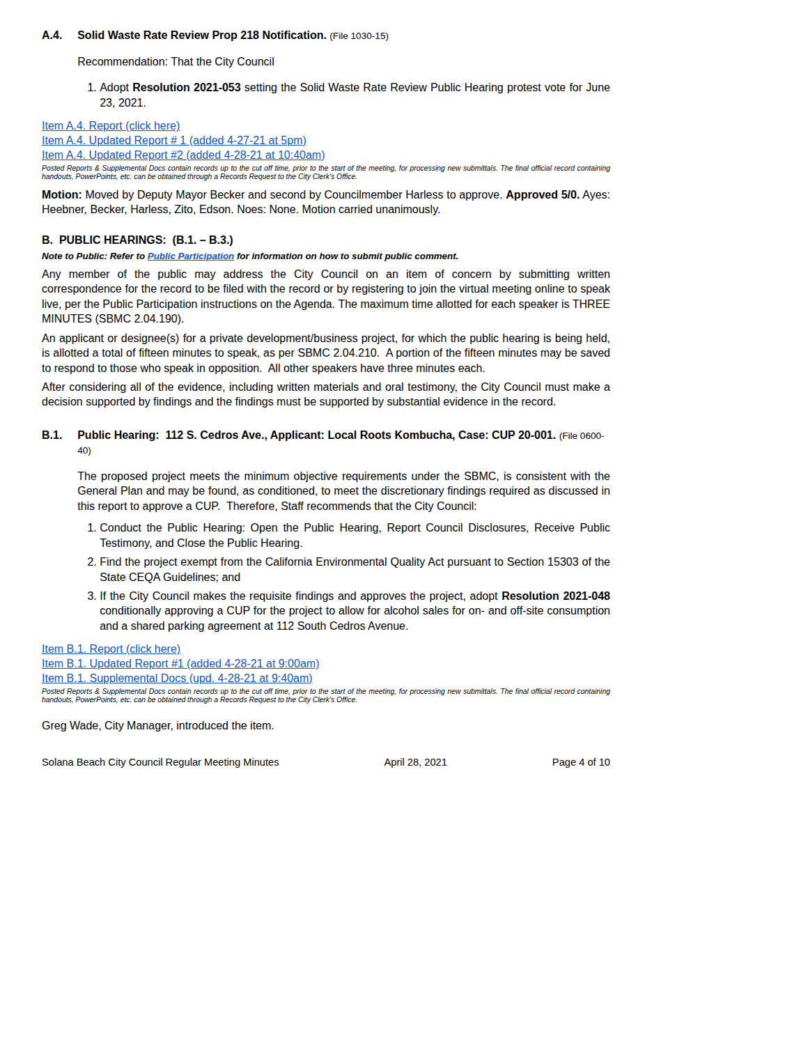A.4. Solid Waste Rate Review Prop 218 Notification. (File 1030-15)
Recommendation: That the City Council
Adopt Resolution 2021-053 setting the Solid Waste Rate Review Public Hearing protest vote for June 23, 2021.
Item A.4. Report (click here) Item A.4. Updated Report # 1 (added 4-27-21 at 5pm) Item A.4. Updated Report #2 (added 4-28-21 at 10:40am)
Posted Reports & Supplemental Docs contain records up to the cut off time, prior to the start of the meeting, for processing new submittals. The final official record containing handouts, PowerPoints, etc. can be obtained through a Records Request to the City Clerk's Office.
Motion: Moved by Deputy Mayor Becker and second by Councilmember Harless to approve. Approved 5/0. Ayes: Heebner, Becker, Harless, Zito, Edson. Noes: None. Motion carried unanimously.
B. PUBLIC HEARINGS: (B.1. – B.3.)
Note to Public: Refer to Public Participation for information on how to submit public comment.
Any member of the public may address the City Council on an item of concern by submitting written correspondence for the record to be filed with the record or by registering to join the virtual meeting online to speak live, per the Public Participation instructions on the Agenda. The maximum time allotted for each speaker is THREE MINUTES (SBMC 2.04.190).
An applicant or designee(s) for a private development/business project, for which the public hearing is being held, is allotted a total of fifteen minutes to speak, as per SBMC 2.04.210. A portion of the fifteen minutes may be saved to respond to those who speak in opposition. All other speakers have three minutes each.
After considering all of the evidence, including written materials and oral testimony, the City Council must make a decision supported by findings and the findings must be supported by substantial evidence in the record.
B.1. Public Hearing: 112 S. Cedros Ave., Applicant: Local Roots Kombucha, Case: CUP 20-001. (File 0600-40)
The proposed project meets the minimum objective requirements under the SBMC, is consistent with the General Plan and may be found, as conditioned, to meet the discretionary findings required as discussed in this report to approve a CUP. Therefore, Staff recommends that the City Council:
Conduct the Public Hearing: Open the Public Hearing, Report Council Disclosures, Receive Public Testimony, and Close the Public Hearing.
Find the project exempt from the California Environmental Quality Act pursuant to Section 15303 of the State CEQA Guidelines; and
If the City Council makes the requisite findings and approves the project, adopt Resolution 2021-048 conditionally approving a CUP for the project to allow for alcohol sales for on- and off-site consumption and a shared parking agreement at 112 South Cedros Avenue.
Item B.1. Report (click here) Item B.1. Updated Report #1 (added 4-28-21 at 9:00am) Item B.1. Supplemental Docs (upd. 4-28-21 at 9:40am)
Posted Reports & Supplemental Docs contain records up to the cut off time, prior to the start of the meeting, for processing new submittals. The final official record containing handouts, PowerPoints, etc. can be obtained through a Records Request to the City Clerk's Office.
Greg Wade, City Manager, introduced the item.
Solana Beach City Council Regular Meeting Minutes April 28, 2021 Page 4 of 10